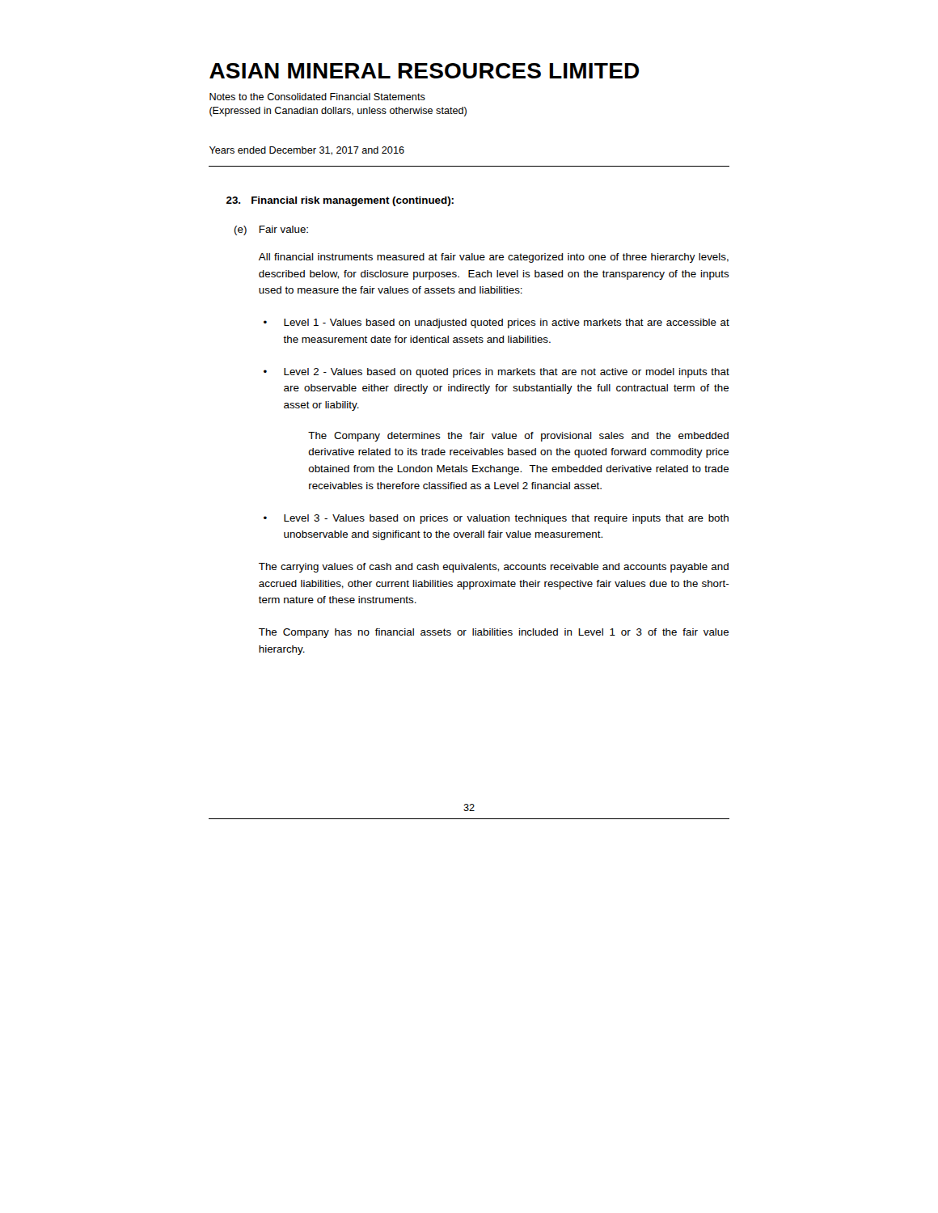ASIAN MINERAL RESOURCES LIMITED
Notes to the Consolidated Financial Statements
(Expressed in Canadian dollars, unless otherwise stated)
Years ended December 31, 2017 and 2016
23. Financial risk management (continued):
(e) Fair value:
All financial instruments measured at fair value are categorized into one of three hierarchy levels, described below, for disclosure purposes. Each level is based on the transparency of the inputs used to measure the fair values of assets and liabilities:
Level 1 - Values based on unadjusted quoted prices in active markets that are accessible at the measurement date for identical assets and liabilities.
Level 2 - Values based on quoted prices in markets that are not active or model inputs that are observable either directly or indirectly for substantially the full contractual term of the asset or liability.
The Company determines the fair value of provisional sales and the embedded derivative related to its trade receivables based on the quoted forward commodity price obtained from the London Metals Exchange. The embedded derivative related to trade receivables is therefore classified as a Level 2 financial asset.
Level 3 - Values based on prices or valuation techniques that require inputs that are both unobservable and significant to the overall fair value measurement.
The carrying values of cash and cash equivalents, accounts receivable and accounts payable and accrued liabilities, other current liabilities approximate their respective fair values due to the short-term nature of these instruments.
The Company has no financial assets or liabilities included in Level 1 or 3 of the fair value hierarchy.
32